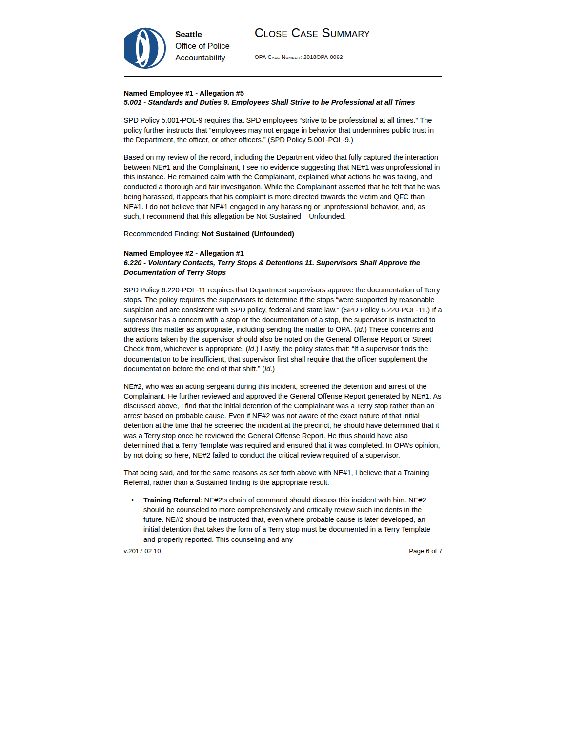Seattle
Office of Police
Accountability
Close Case Summary
OPA Case Number: 2018OPA-0062
Named Employee #1 - Allegation #5
5.001 - Standards and Duties 9. Employees Shall Strive to be Professional at all Times
SPD Policy 5.001-POL-9 requires that SPD employees “strive to be professional at all times.” The policy further instructs that “employees may not engage in behavior that undermines public trust in the Department, the officer, or other officers.” (SPD Policy 5.001-POL-9.)
Based on my review of the record, including the Department video that fully captured the interaction between NE#1 and the Complainant, I see no evidence suggesting that NE#1 was unprofessional in this instance. He remained calm with the Complainant, explained what actions he was taking, and conducted a thorough and fair investigation. While the Complainant asserted that he felt that he was being harassed, it appears that his complaint is more directed towards the victim and QFC than NE#1. I do not believe that NE#1 engaged in any harassing or unprofessional behavior, and, as such, I recommend that this allegation be Not Sustained – Unfounded.
Recommended Finding: Not Sustained (Unfounded)
Named Employee #2 - Allegation #1
6.220 - Voluntary Contacts, Terry Stops & Detentions 11. Supervisors Shall Approve the Documentation of Terry Stops
SPD Policy 6.220-POL-11 requires that Department supervisors approve the documentation of Terry stops. The policy requires the supervisors to determine if the stops “were supported by reasonable suspicion and are consistent with SPD policy, federal and state law.” (SPD Policy 6.220-POL-11.) If a supervisor has a concern with a stop or the documentation of a stop, the supervisor is instructed to address this matter as appropriate, including sending the matter to OPA. (Id.) These concerns and the actions taken by the supervisor should also be noted on the General Offense Report or Street Check from, whichever is appropriate. (Id.) Lastly, the policy states that: “If a supervisor finds the documentation to be insufficient, that supervisor first shall require that the officer supplement the documentation before the end of that shift.” (Id.)
NE#2, who was an acting sergeant during this incident, screened the detention and arrest of the Complainant. He further reviewed and approved the General Offense Report generated by NE#1. As discussed above, I find that the initial detention of the Complainant was a Terry stop rather than an arrest based on probable cause. Even if NE#2 was not aware of the exact nature of that initial detention at the time that he screened the incident at the precinct, he should have determined that it was a Terry stop once he reviewed the General Offense Report. He thus should have also determined that a Terry Template was required and ensured that it was completed. In OPA’s opinion, by not doing so here, NE#2 failed to conduct the critical review required of a supervisor.
That being said, and for the same reasons as set forth above with NE#1, I believe that a Training Referral, rather than a Sustained finding is the appropriate result.
Training Referral: NE#2’s chain of command should discuss this incident with him. NE#2 should be counseled to more comprehensively and critically review such incidents in the future. NE#2 should be instructed that, even where probable cause is later developed, an initial detention that takes the form of a Terry stop must be documented in a Terry Template and properly reported. This counseling and any
v.2017 02 10
Page 6 of 7